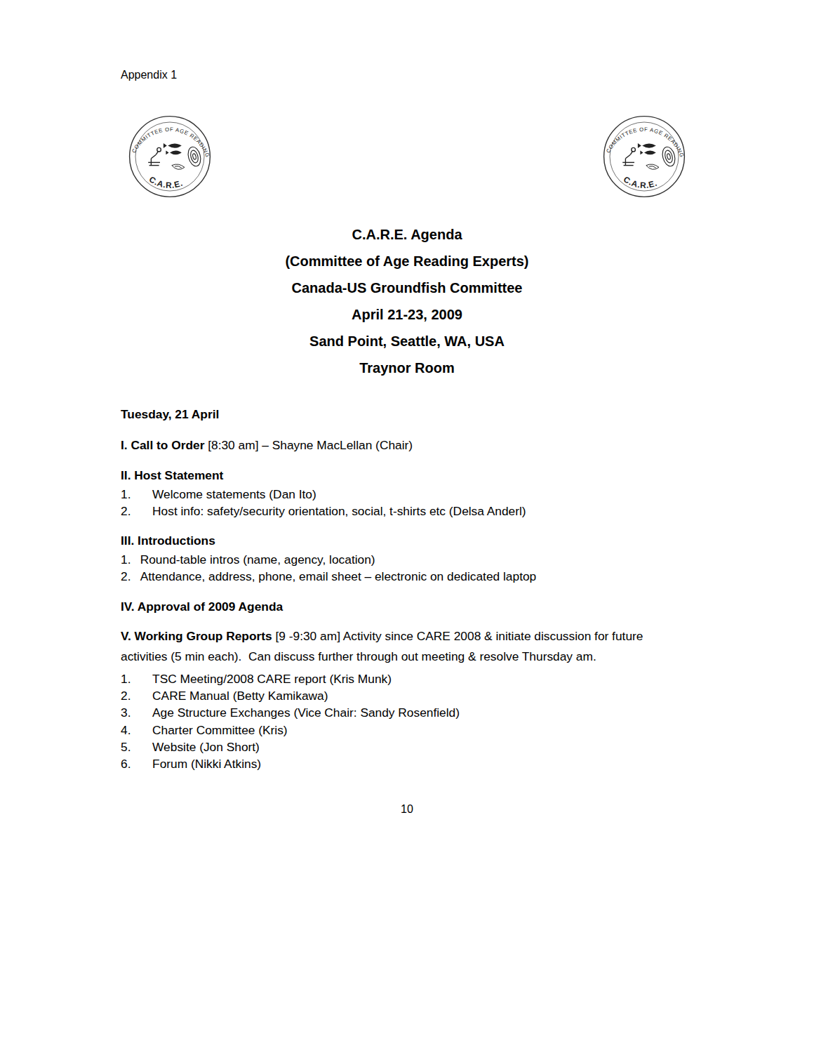Appendix 1
COMMITTEE OF AGE READING EXPERTS C.A.R.E.
COMMITTEE OF AGE READING EXPERTS C.A.R.E.
C.A.R.E. Agenda
(Committee of Age Reading Experts)
Canada-US Groundfish Committee
April 21-23, 2009
Sand Point, Seattle, WA, USA
Traynor Room
Tuesday, 21 April
I. Call to Order [8:30 am] – Shayne MacLellan (Chair)
II. Host Statement
1. Welcome statements (Dan Ito)
2. Host info: safety/security orientation, social, t-shirts etc (Delsa Anderl)
III. Introductions
1. Round-table intros (name, agency, location)
2. Attendance, address, phone, email sheet – electronic on dedicated laptop
IV. Approval of 2009 Agenda
V. Working Group Reports [9 -9:30 am] Activity since CARE 2008 & initiate discussion for future
activities (5 min each). Can discuss further through out meeting & resolve Thursday am.
1. TSC Meeting/2008 CARE report (Kris Munk)
2. CARE Manual (Betty Kamikawa)
3. Age Structure Exchanges (Vice Chair: Sandy Rosenfield)
4. Charter Committee (Kris)
5. Website (Jon Short)
6. Forum (Nikki Atkins)
10